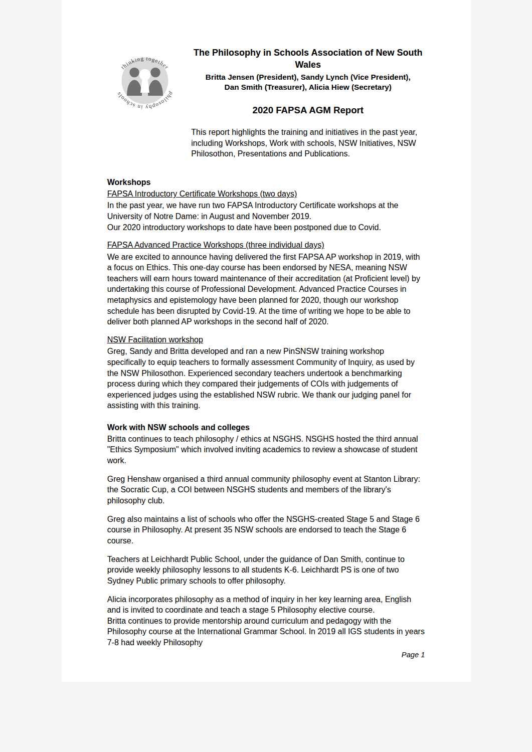thinking together philosophy in schools
The Philosophy in Schools Association of New South Wales
Britta Jensen (President), Sandy Lynch (Vice President),
Dan Smith (Treasurer), Alicia Hiew (Secretary)
2020 FAPSA AGM Report
This report highlights the training and initiatives in the past year, including Workshops, Work with schools, NSW Initiatives, NSW Philosothon, Presentations and Publications.
Workshops
FAPSA Introductory Certificate Workshops (two days)
In the past year, we have run two FAPSA Introductory Certificate workshops at the University of Notre Dame: in August and November 2019.
Our 2020 introductory workshops to date have been postponed due to Covid.
FAPSA Advanced Practice Workshops (three individual days)
We are excited to announce having delivered the first FAPSA AP workshop in 2019, with a focus on Ethics. This one-day course has been endorsed by NESA, meaning NSW teachers will earn hours toward maintenance of their accreditation (at Proficient level) by undertaking this course of Professional Development. Advanced Practice Courses in metaphysics and epistemology have been planned for 2020, though our workshop schedule has been disrupted by Covid-19. At the time of writing we hope to be able to deliver both planned AP workshops in the second half of 2020.
NSW Facilitation workshop
Greg, Sandy and Britta developed and ran a new PinSNSW training workshop specifically to equip teachers to formally assessment Community of Inquiry, as used by the NSW Philosothon. Experienced secondary teachers undertook a benchmarking process during which they compared their judgements of COIs with judgements of experienced judges using the established NSW rubric. We thank our judging panel for assisting with this training.
Work with NSW schools and colleges
Britta continues to teach philosophy / ethics at NSGHS. NSGHS hosted the third annual "Ethics Symposium" which involved inviting academics to review a showcase of student work.
Greg Henshaw organised a third annual community philosophy event at Stanton Library: the Socratic Cup, a COI between NSGHS students and members of the library's philosophy club.
Greg also maintains a list of schools who offer the NSGHS-created Stage 5 and Stage 6 course in Philosophy. At present 35 NSW schools are endorsed to teach the Stage 6 course.
Teachers at Leichhardt Public School, under the guidance of Dan Smith, continue to provide weekly philosophy lessons to all students K-6. Leichhardt PS is one of two Sydney Public primary schools to offer philosophy.
Alicia incorporates philosophy as a method of inquiry in her key learning area, English and is invited to coordinate and teach a stage 5 Philosophy elective course.
Britta continues to provide mentorship around curriculum and pedagogy with the Philosophy course at the International Grammar School. In 2019 all IGS students in years 7-8 had weekly Philosophy
Page 1